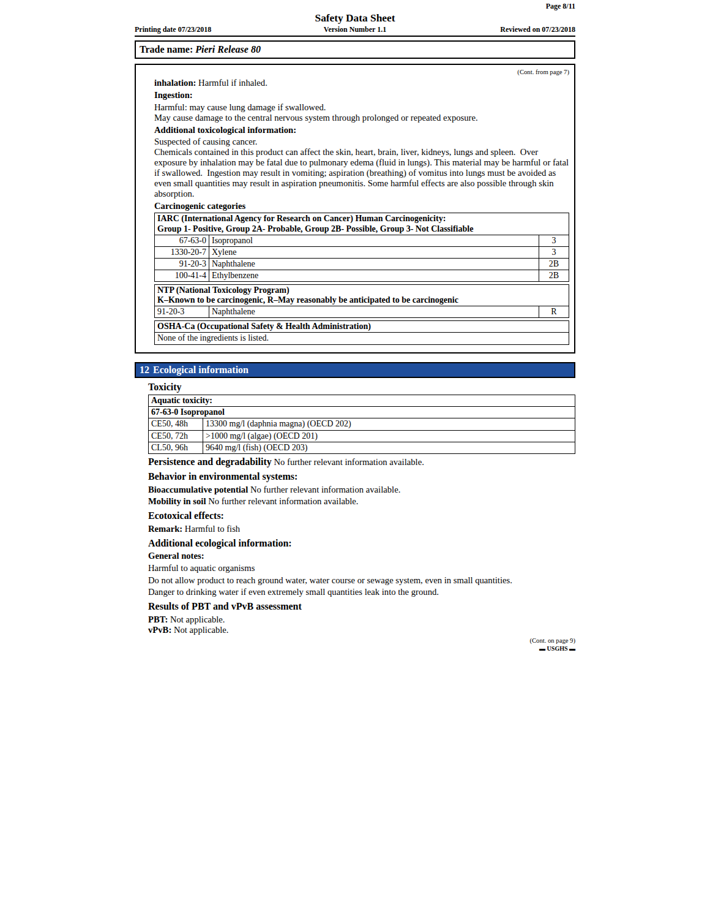Page 8/11
Safety Data Sheet
Printing date 07/23/2018
Version Number 1.1
Reviewed on 07/23/2018
Trade name: Pieri Release 80
(Cont. from page 7)
inhalation: Harmful if inhaled.
Ingestion:
Harmful: may cause lung damage if swallowed.
May cause damage to the central nervous system through prolonged or repeated exposure.
Additional toxicological information:
Suspected of causing cancer.
Chemicals contained in this product can affect the skin, heart, brain, liver, kidneys, lungs and spleen. Over exposure by inhalation may be fatal due to pulmonary edema (fluid in lungs). This material may be harmful or fatal if swallowed. Ingestion may result in vomiting; aspiration (breathing) of vomitus into lungs must be avoided as even small quantities may result in aspiration pneumonitis. Some harmful effects are also possible through skin absorption.
Carcinogenic categories
| IARC (International Agency for Research on Cancer) Human Carcinogenicity: Group 1- Positive, Group 2A- Probable, Group 2B- Possible, Group 3- Not Classifiable |
| --- |
| 67-63-0 | Isopropanol | 3 |
| 1330-20-7 | Xylene | 3 |
| 91-20-3 | Naphthalene | 2B |
| 100-41-4 | Ethylbenzene | 2B |
| NTP (National Toxicology Program) K–Known to be carcinogenic, R–May reasonably be anticipated to be carcinogenic |
| --- |
| 91-20-3 | Naphthalene | R |
| OSHA-Ca (Occupational Safety & Health Administration) |
| --- |
| None of the ingredients is listed. |
12 Ecological information
Toxicity
| Aquatic toxicity: |
| --- |
| 67-63-0 Isopropanol |
| CE50, 48h | 13300 mg/l (daphnia magna) (OECD 202) |
| CE50, 72h | >1000 mg/l (algae) (OECD 201) |
| CL50, 96h | 9640 mg/l (fish) (OECD 203) |
Persistence and degradability No further relevant information available.
Behavior in environmental systems:
Bioaccumulative potential No further relevant information available.
Mobility in soil No further relevant information available.
Ecotoxical effects:
Remark: Harmful to fish
Additional ecological information:
General notes:
Harmful to aquatic organisms
Do not allow product to reach ground water, water course or sewage system, even in small quantities.
Danger to drinking water if even extremely small quantities leak into the ground.
Results of PBT and vPvB assessment
PBT: Not applicable.
vPvB: Not applicable.
(Cont. on page 9)
USGHS